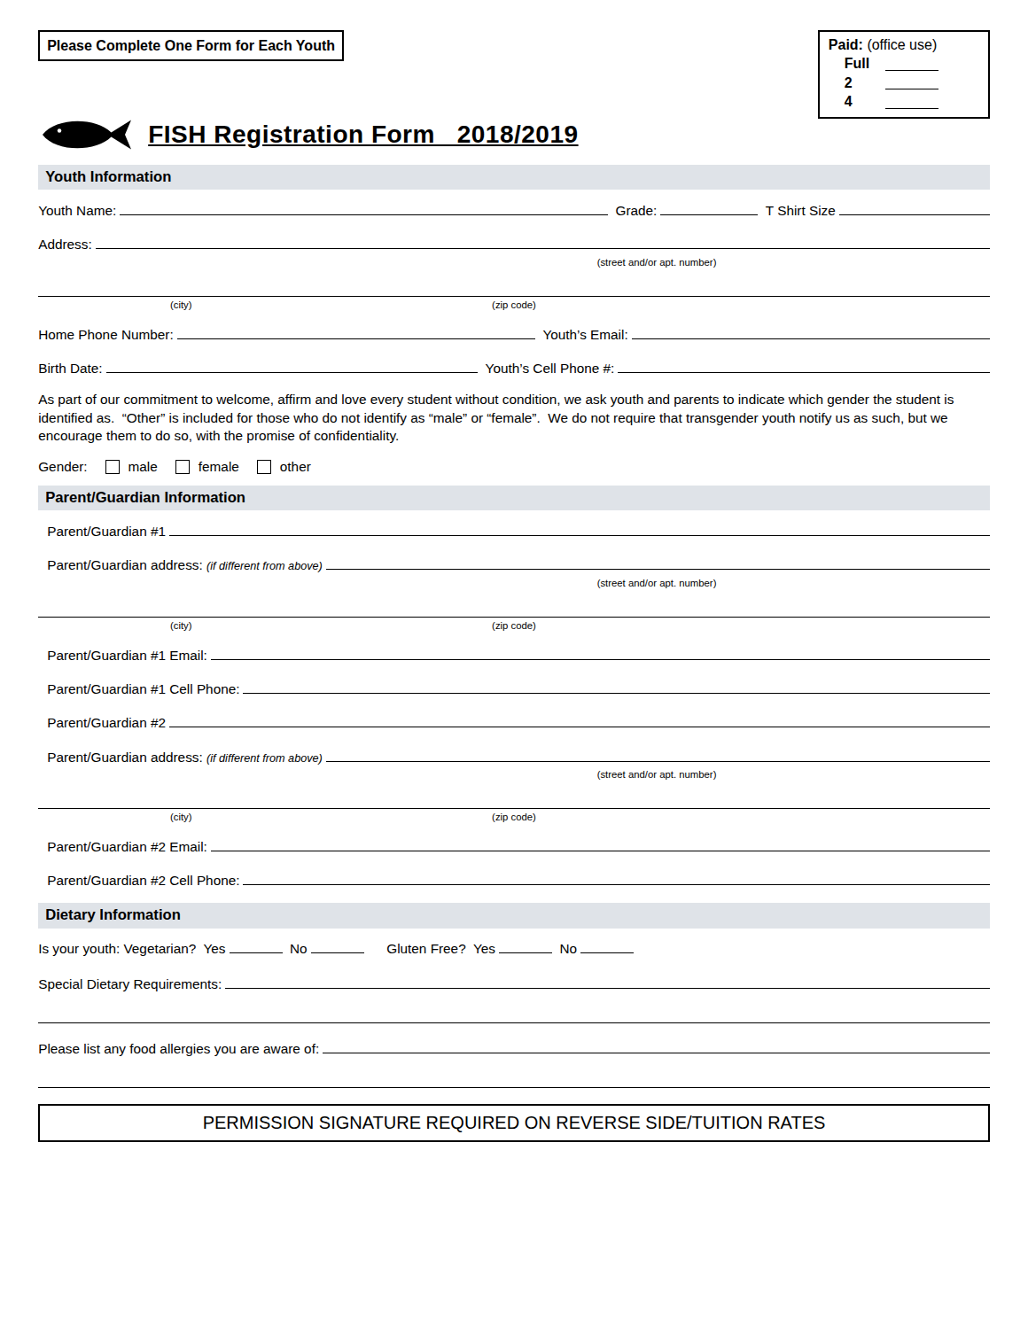Please Complete One Form for Each Youth
Paid: (office use)
Full
2
4
FISH Registration Form 2018/2019
Youth Information
Youth Name: Grade: T Shirt Size
Address:
(street and/or apt. number)
(city)
(zip code)
Home Phone Number: Youth’s Email:
Birth Date: Youth’s Cell Phone #:
As part of our commitment to welcome, affirm and love every student without condition, we ask youth and parents to indicate which gender the student is identified as. “Other” is included for those who do not identify as “male” or “female”. We do not require that transgender youth notify us as such, but we encourage them to do so, with the promise of confidentiality.
Gender: male female other
Parent/Guardian Information
Parent/Guardian #1
Parent/Guardian address: (if different from above)
(street and/or apt. number)
(city)
(zip code)
Parent/Guardian #1 Email:
Parent/Guardian #1 Cell Phone:
Parent/Guardian #2
Parent/Guardian address: (if different from above)
(street and/or apt. number)
(city)
(zip code)
Parent/Guardian #2 Email:
Parent/Guardian #2 Cell Phone:
Dietary Information
Is your youth: Vegetarian? Yes No Gluten Free? Yes No
Special Dietary Requirements:
Please list any food allergies you are aware of:
PERMISSION SIGNATURE REQUIRED ON REVERSE SIDE/TUITION RATES